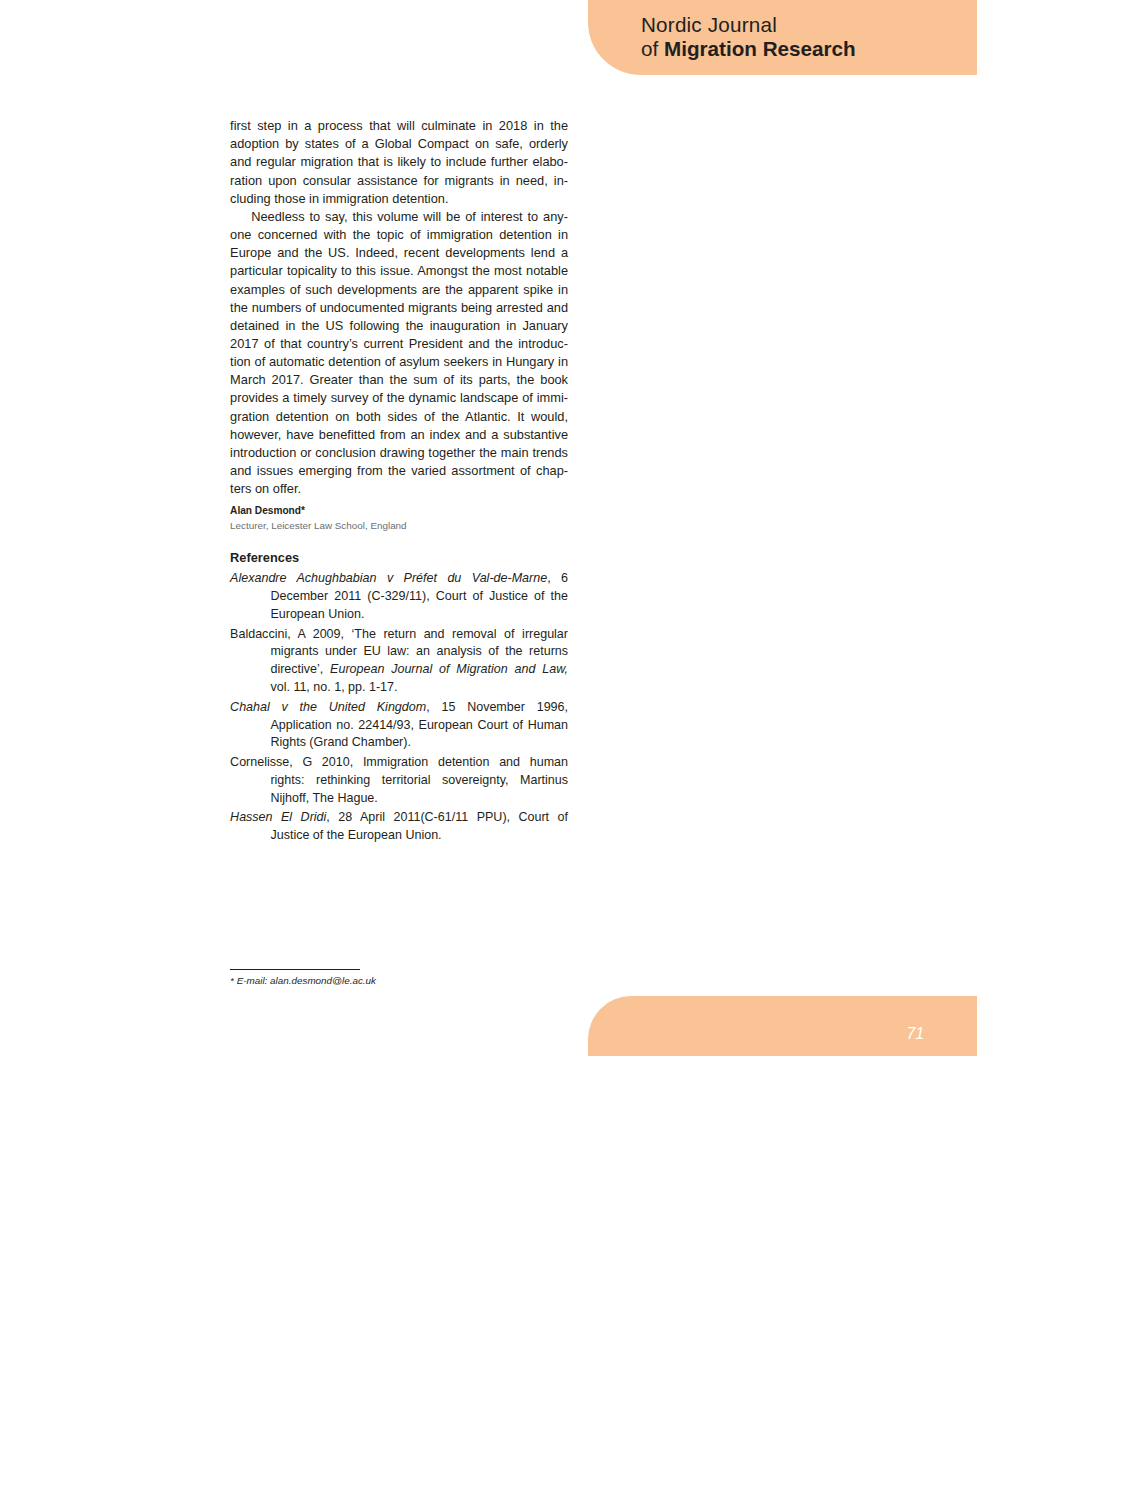Nordic Journal
of Migration Research
first step in a process that will culminate in 2018 in the adoption by states of a Global Compact on safe, orderly and regular migration that is likely to include further elaboration upon consular assistance for migrants in need, including those in immigration detention.
Needless to say, this volume will be of interest to anyone concerned with the topic of immigration detention in Europe and the US. Indeed, recent developments lend a particular topicality to this issue. Amongst the most notable examples of such developments are the apparent spike in the numbers of undocumented migrants being arrested and detained in the US following the inauguration in January 2017 of that country’s current President and the introduction of automatic detention of asylum seekers in Hungary in March 2017. Greater than the sum of its parts, the book provides a timely survey of the dynamic landscape of immigration detention on both sides of the Atlantic. It would, however, have benefitted from an index and a substantive introduction or conclusion drawing together the main trends and issues emerging from the varied assortment of chapters on offer.
Alan Desmond*
Lecturer, Leicester Law School, England
References
Alexandre Achughbabian v Préfet du Val-de-Marne, 6 December 2011 (C-329/11), Court of Justice of the European Union.
Baldaccini, A 2009, ‘The return and removal of irregular migrants under EU law: an analysis of the returns directive’, European Journal of Migration and Law, vol. 11, no. 1, pp. 1-17.
Chahal v the United Kingdom, 15 November 1996, Application no. 22414/93, European Court of Human Rights (Grand Chamber).
Cornelisse, G 2010, Immigration detention and human rights: rethinking territorial sovereignty, Martinus Nijhoff, The Hague.
Hassen El Dridi, 28 April 2011(C-61/11 PPU), Court of Justice of the European Union.
* E-mail: alan.desmond@le.ac.uk
71